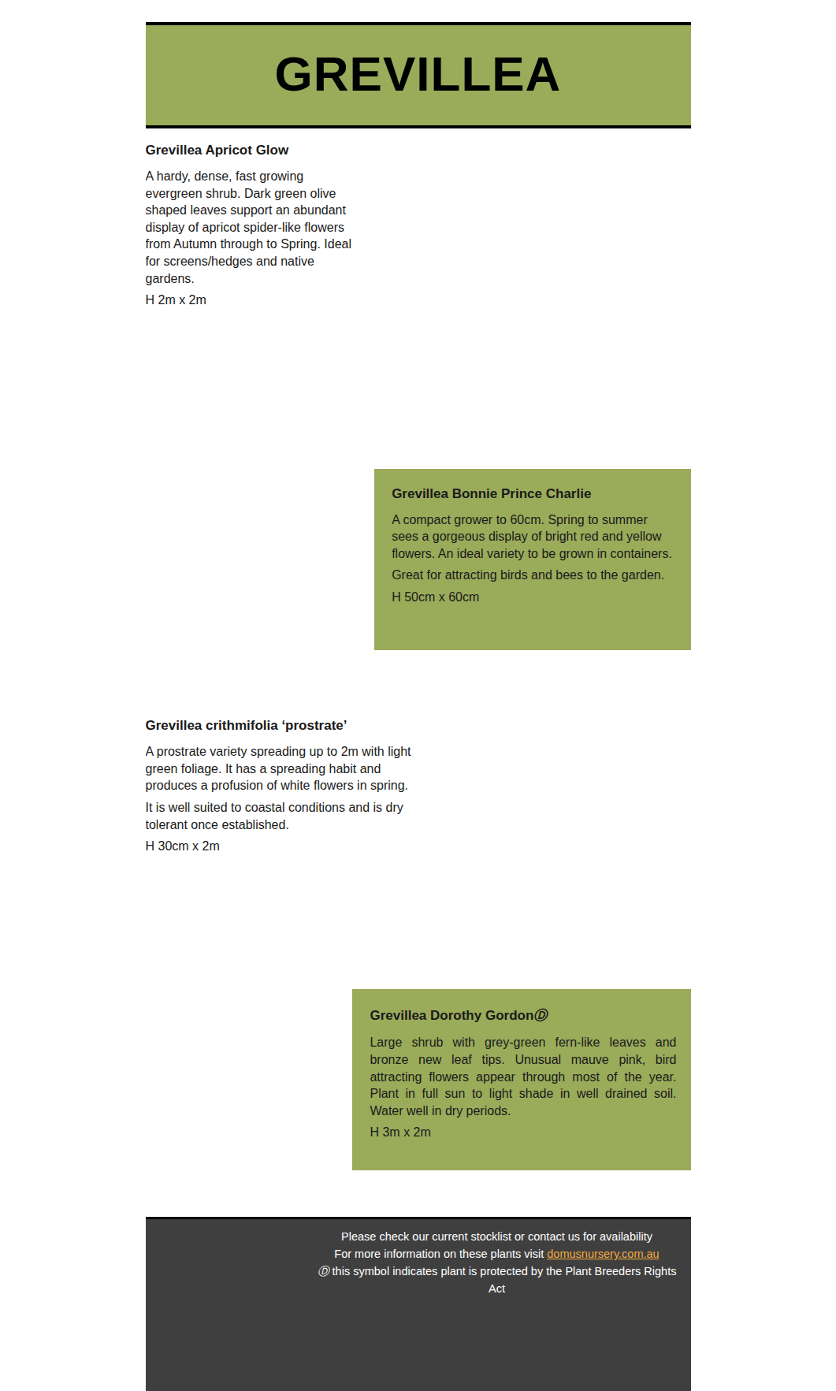GREVILLEA
Grevillea Apricot Glow
A hardy, dense, fast growing evergreen shrub. Dark green olive shaped leaves support an abundant display of apricot spider-like flowers from Autumn through to Spring. Ideal for screens/hedges and native gardens.
H 2m x 2m
Grevillea Bonnie Prince Charlie
A compact grower to 60cm. Spring to summer sees a gorgeous display of bright red and yellow flowers. An ideal variety to be grown in containers.
Great for attracting birds and bees to the garden.
H 50cm x 60cm
Grevillea crithmifolia ‘prostrate’
A prostrate variety spreading up to 2m with light green foliage. It has a spreading habit and produces a profusion of white flowers in spring.
It is well suited to coastal conditions and is dry tolerant once established.
H 30cm x 2m
Grevillea Dorothy GordonⒹ
Large shrub with grey-green fern-like leaves and bronze new leaf tips. Unusual mauve pink, bird attracting flowers appear through most of the year. Plant in full sun to light shade in well drained soil. Water well in dry periods.
H 3m x 2m
Please check our current stocklist or contact us for availability
For more information on these plants visit domusnursery.com.au
Ⓓ this symbol indicates plant is protected by the Plant Breeders Rights Act